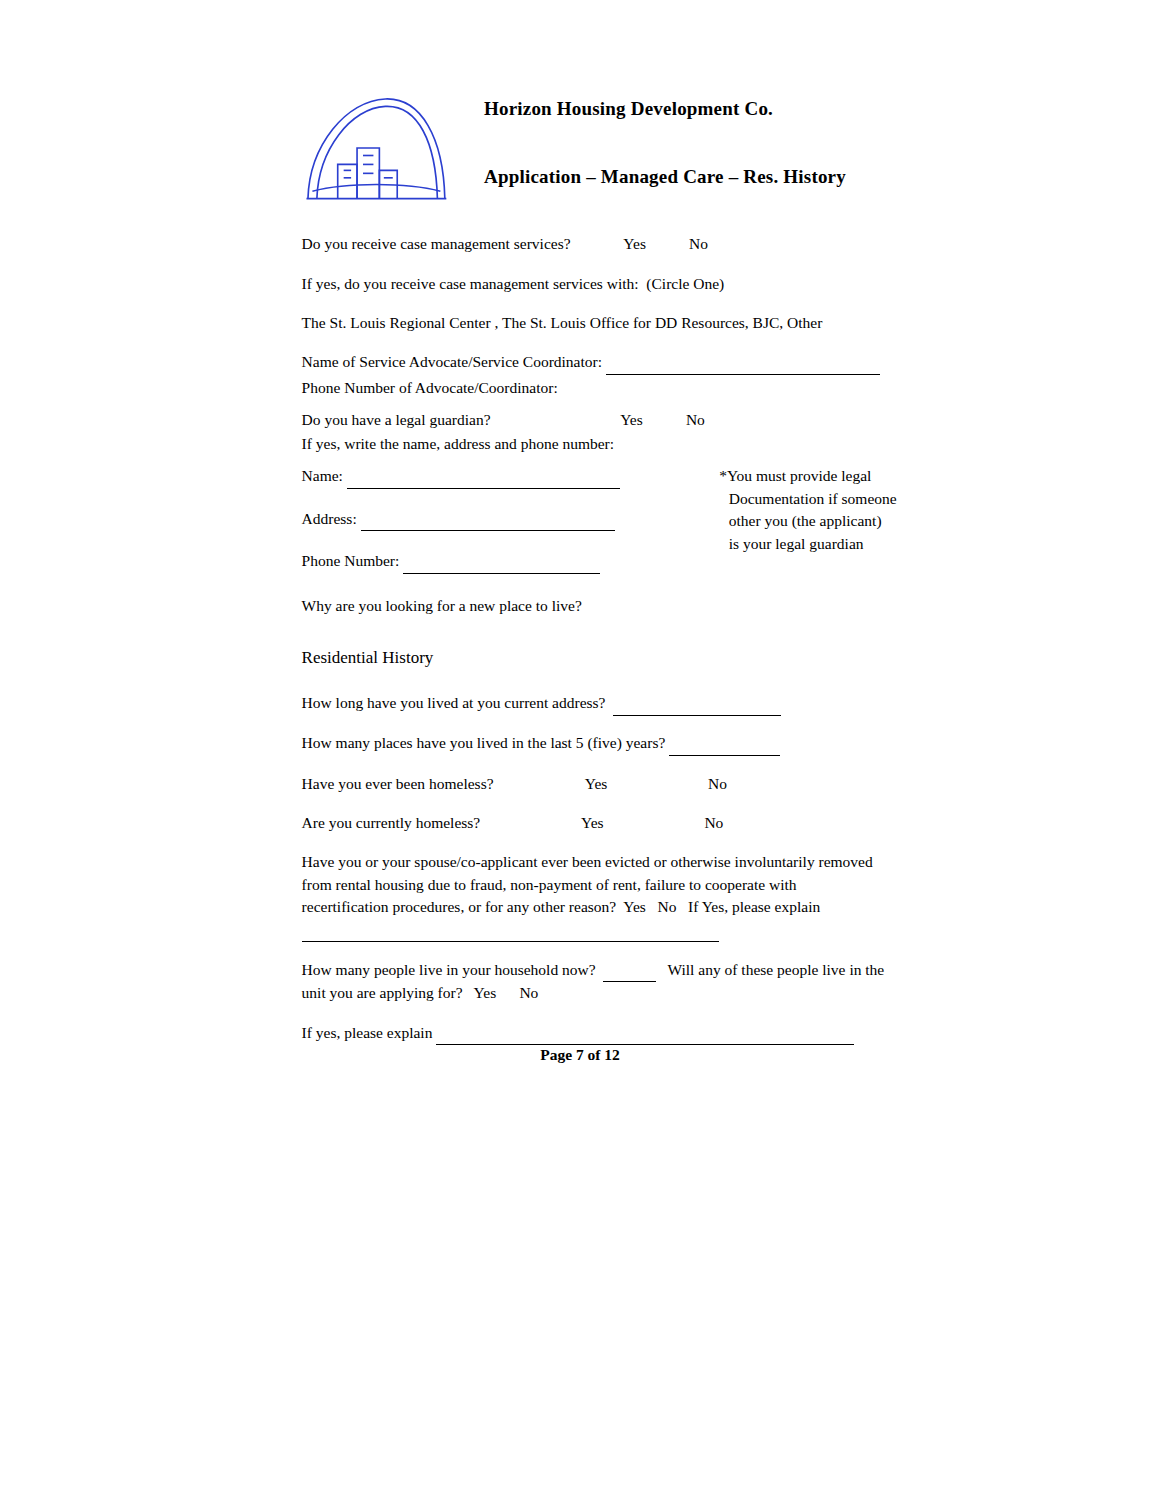Horizon Housing Development Co.
Application – Managed Care – Res. History
Do you receive case management services?Yes No
If yes, do you receive case management services with: (Circle One)
The St. Louis Regional Center , The St. Louis Office for DD Resources, BJC, Other
Name of Service Advocate/Service Coordinator:
Phone Number of Advocate/Coordinator:
Do you have a legal guardian?Yes No
If yes, write the name, address and phone number:
Name:
Address:
Phone Number:
*You must provide legal Documentation if someone other you (the applicant) is your legal guardian
Why are you looking for a new place to live?
Residential History
How long have you lived at you current address?
How many places have you lived in the last 5 (five) years?
Have you ever been homeless?Yes No
Are you currently homeless?Yes No
Have you or your spouse/co-applicant ever been evicted or otherwise involuntarily removed from rental housing due to fraud, non-payment of rent, failure to cooperate with recertification procedures, or for any other reason? Yes No If Yes, please explain
How many people live in your household now? Will any of these people live in the unit you are applying for? Yes No
If yes, please explain
Page 7 of 12